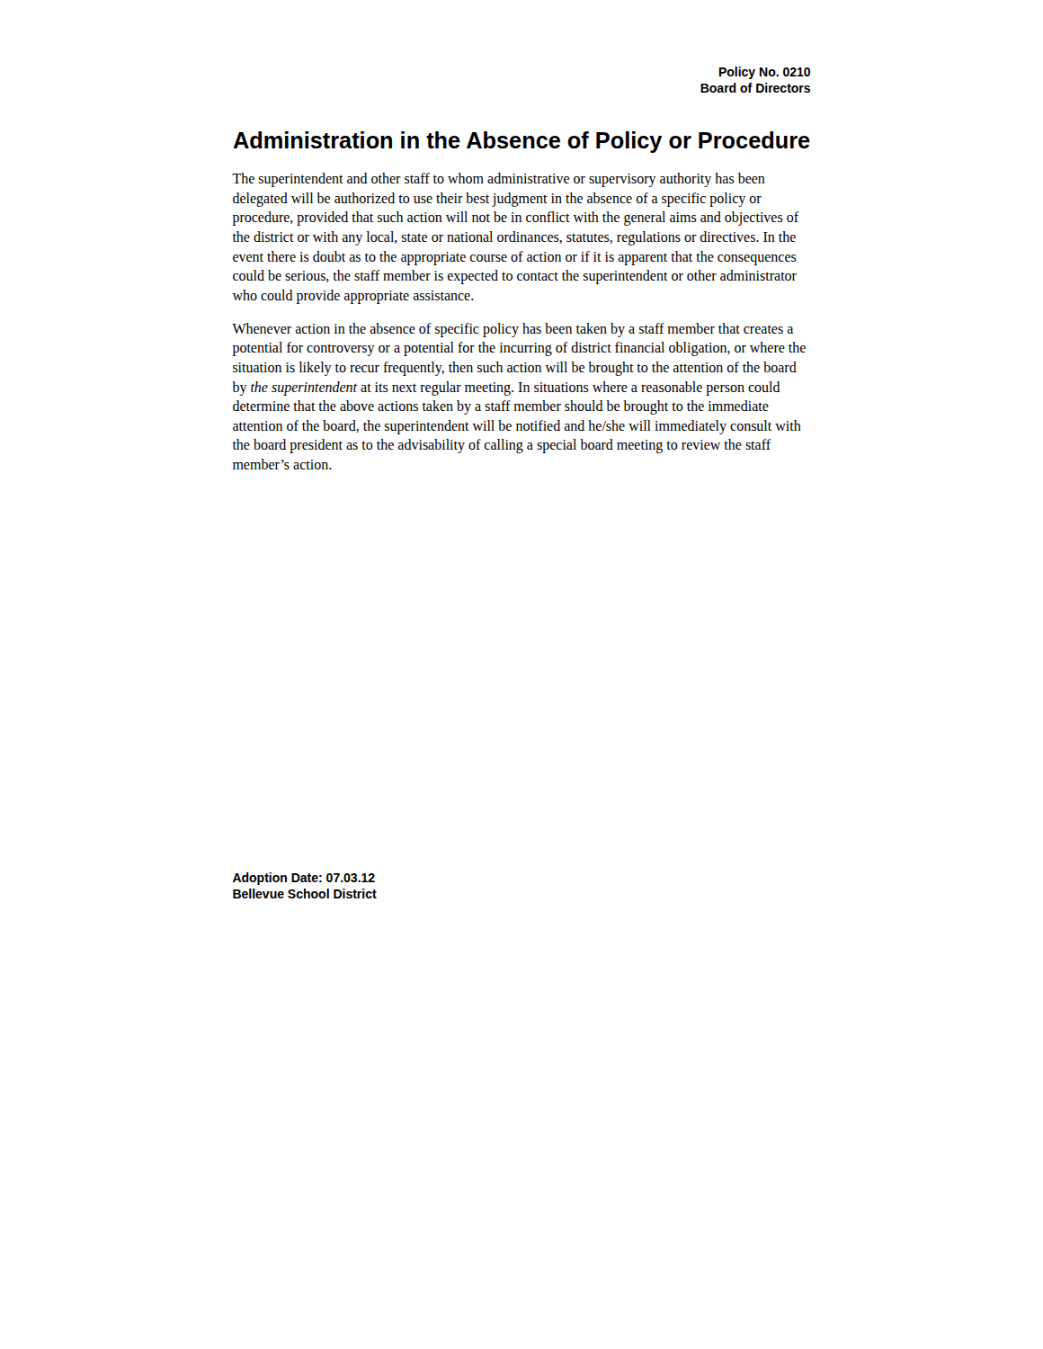Policy No. 0210
Board of Directors
Administration in the Absence of Policy or Procedure
The superintendent and other staff to whom administrative or supervisory authority has been delegated will be authorized to use their best judgment in the absence of a specific policy or procedure, provided that such action will not be in conflict with the general aims and objectives of the district or with any local, state or national ordinances, statutes, regulations or directives. In the event there is doubt as to the appropriate course of action or if it is apparent that the consequences could be serious, the staff member is expected to contact the superintendent or other administrator who could provide appropriate assistance.
Whenever action in the absence of specific policy has been taken by a staff member that creates a potential for controversy or a potential for the incurring of district financial obligation, or where the situation is likely to recur frequently, then such action will be brought to the attention of the board by the superintendent at its next regular meeting. In situations where a reasonable person could determine that the above actions taken by a staff member should be brought to the immediate attention of the board, the superintendent will be notified and he/she will immediately consult with the board president as to the advisability of calling a special board meeting to review the staff member’s action.
Adoption Date: 07.03.12
Bellevue School District